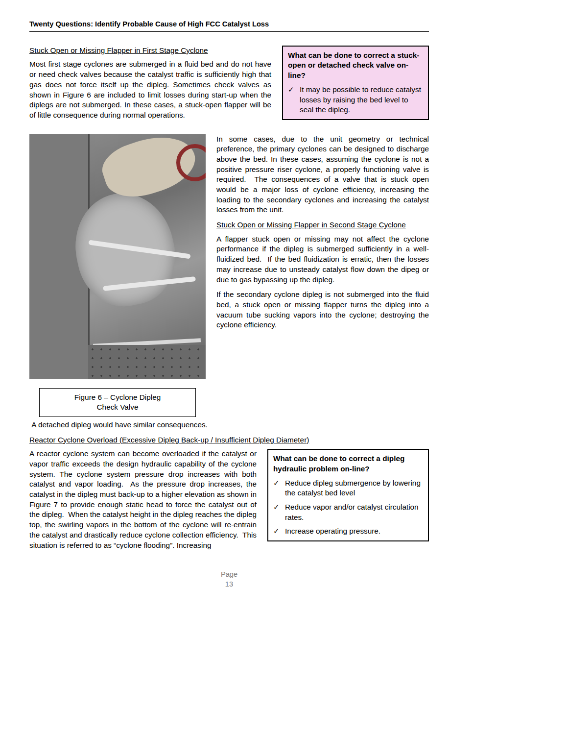Twenty Questions: Identify Probable Cause of High FCC Catalyst Loss
What can be done to correct a stuck-open or detached check valve on-line?
It may be possible to reduce catalyst losses by raising the bed level to seal the dipleg.
Stuck Open or Missing Flapper in First Stage Cyclone
Most first stage cyclones are submerged in a fluid bed and do not have or need check valves because the catalyst traffic is sufficiently high that gas does not force itself up the dipleg. Sometimes check valves as shown in Figure 6 are included to limit losses during start-up when the diplegs are not submerged. In these cases, a stuck-open flapper will be of little consequence during normal operations.
Figure 6 – Cyclone Dipleg
Check Valve
In some cases, due to the unit geometry or technical preference, the primary cyclones can be designed to discharge above the bed. In these cases, assuming the cyclone is not a positive pressure riser cyclone, a properly functioning valve is required. The consequences of a valve that is stuck open would be a major loss of cyclone efficiency, increasing the loading to the secondary cyclones and increasing the catalyst losses from the unit.
Stuck Open or Missing Flapper in Second Stage Cyclone
A flapper stuck open or missing may not affect the cyclone performance if the dipleg is submerged sufficiently in a well-fluidized bed. If the bed fluidization is erratic, then the losses may increase due to unsteady catalyst flow down the dipeg or due to gas bypassing up the dipleg.
If the secondary cyclone dipleg is not submerged into the fluid bed, a stuck open or missing flapper turns the dipleg into a vacuum tube sucking vapors into the cyclone; destroying the cyclone efficiency.
A detached dipleg would have similar consequences.
Reactor Cyclone Overload (Excessive Dipleg Back-up / Insufficient Dipleg Diameter)
What can be done to correct a dipleg hydraulic problem on-line?
Reduce dipleg submergence by lowering the catalyst bed level
Reduce vapor and/or catalyst circulation rates.
Increase operating pressure.
A reactor cyclone system can become overloaded if the catalyst or vapor traffic exceeds the design hydraulic capability of the cyclone system. The cyclone system pressure drop increases with both catalyst and vapor loading. As the pressure drop increases, the catalyst in the dipleg must back-up to a higher elevation as shown in Figure 7 to provide enough static head to force the catalyst out of the dipleg. When the catalyst height in the dipleg reaches the dipleg top, the swirling vapors in the bottom of the cyclone will re-entrain the catalyst and drastically reduce cyclone collection efficiency. This situation is referred to as “cyclone flooding”. Increasing
Page
13